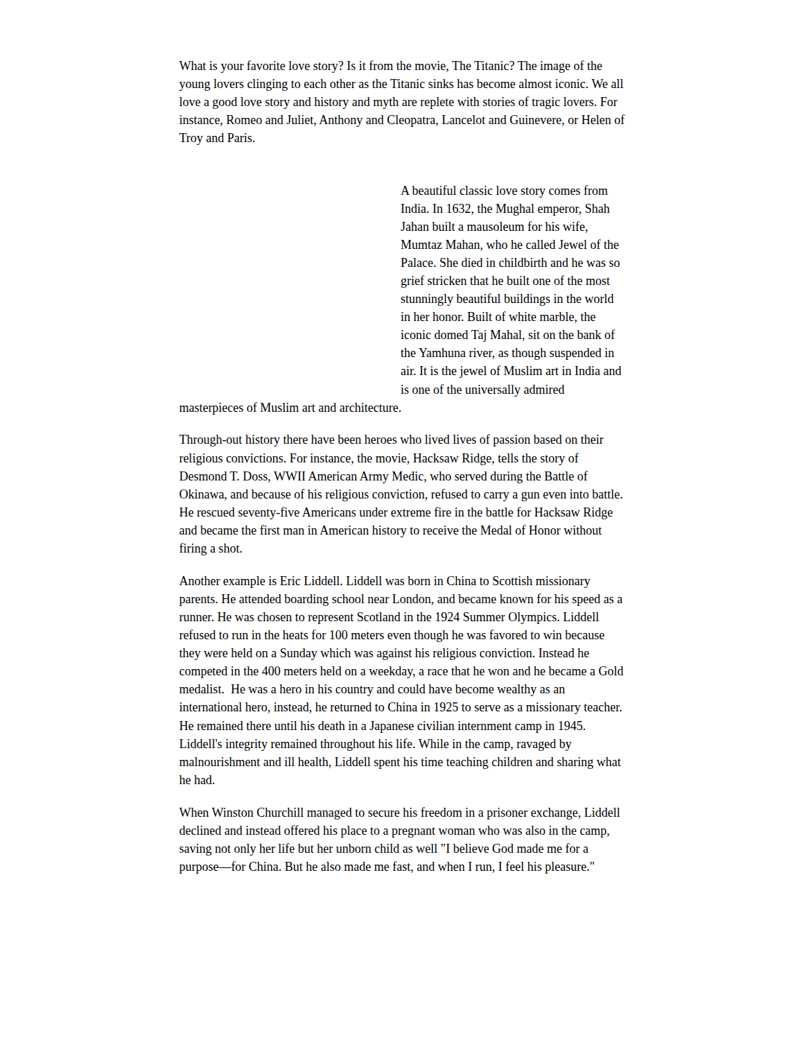What is your favorite love story? Is it from the movie, The Titanic? The image of the young lovers clinging to each other as the Titanic sinks has become almost iconic. We all love a good love story and history and myth are replete with stories of tragic lovers. For instance, Romeo and Juliet, Anthony and Cleopatra, Lancelot and Guinevere, or Helen of Troy and Paris.
A beautiful classic love story comes from India. In 1632, the Mughal emperor, Shah Jahan built a mausoleum for his wife, Mumtaz Mahan, who he called Jewel of the Palace. She died in childbirth and he was so grief stricken that he built one of the most stunningly beautiful buildings in the world in her honor. Built of white marble, the iconic domed Taj Mahal, sit on the bank of the Yamhuna river, as though suspended in air. It is the jewel of Muslim art in India and is one of the universally admired masterpieces of Muslim art and architecture.
Through-out history there have been heroes who lived lives of passion based on their religious convictions. For instance, the movie, Hacksaw Ridge, tells the story of Desmond T. Doss, WWII American Army Medic, who served during the Battle of Okinawa, and because of his religious conviction, refused to carry a gun even into battle. He rescued seventy-five Americans under extreme fire in the battle for Hacksaw Ridge and became the first man in American history to receive the Medal of Honor without firing a shot.
Another example is Eric Liddell. Liddell was born in China to Scottish missionary parents. He attended boarding school near London, and became known for his speed as a runner. He was chosen to represent Scotland in the 1924 Summer Olympics. Liddell refused to run in the heats for 100 meters even though he was favored to win because they were held on a Sunday which was against his religious conviction. Instead he competed in the 400 meters held on a weekday, a race that he won and he became a Gold medalist. He was a hero in his country and could have become wealthy as an international hero, instead, he returned to China in 1925 to serve as a missionary teacher. He remained there until his death in a Japanese civilian internment camp in 1945. Liddell's integrity remained throughout his life. While in the camp, ravaged by malnourishment and ill health, Liddell spent his time teaching children and sharing what he had.
When Winston Churchill managed to secure his freedom in a prisoner exchange, Liddell declined and instead offered his place to a pregnant woman who was also in the camp, saving not only her life but her unborn child as well "I believe God made me for a purpose—for China. But he also made me fast, and when I run, I feel his pleasure."